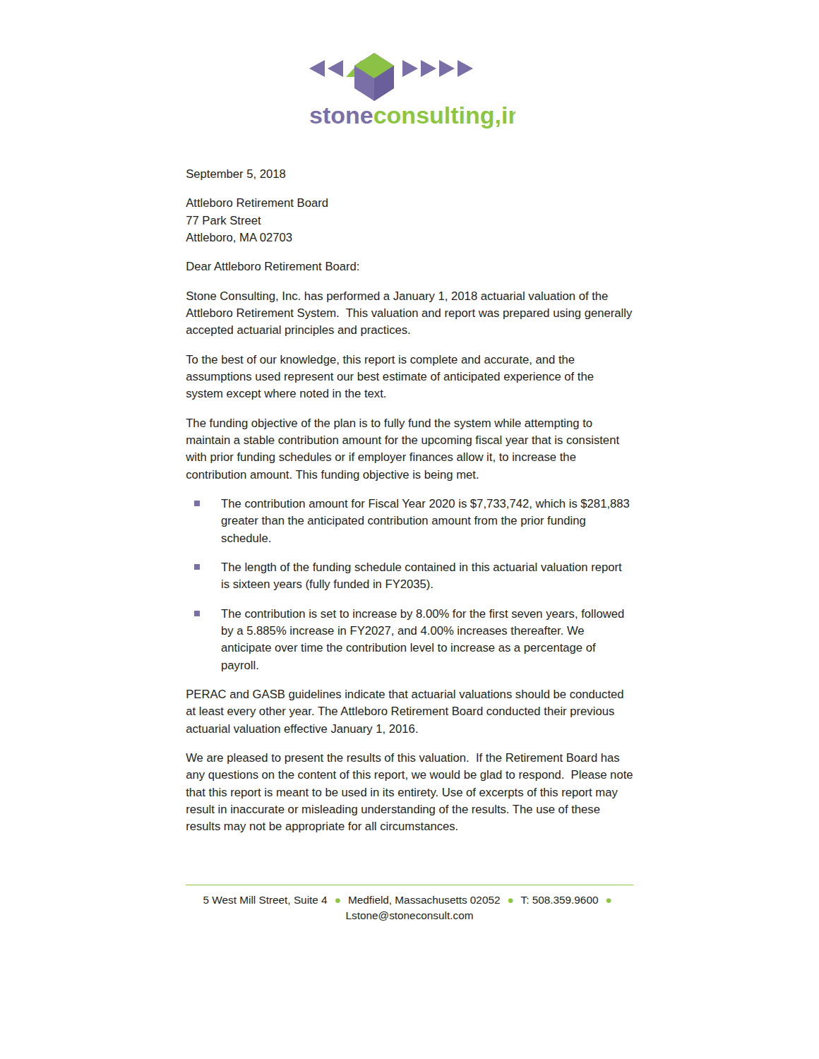stoneconsulting,inc
September 5, 2018
Attleboro Retirement Board
77 Park Street
Attleboro, MA 02703
Dear Attleboro Retirement Board:
Stone Consulting, Inc. has performed a January 1, 2018 actuarial valuation of the Attleboro Retirement System. This valuation and report was prepared using generally accepted actuarial principles and practices.
To the best of our knowledge, this report is complete and accurate, and the assumptions used represent our best estimate of anticipated experience of the system except where noted in the text.
The funding objective of the plan is to fully fund the system while attempting to maintain a stable contribution amount for the upcoming fiscal year that is consistent with prior funding schedules or if employer finances allow it, to increase the contribution amount. This funding objective is being met.
The contribution amount for Fiscal Year 2020 is $7,733,742, which is $281,883 greater than the anticipated contribution amount from the prior funding schedule.
The length of the funding schedule contained in this actuarial valuation report is sixteen years (fully funded in FY2035).
The contribution is set to increase by 8.00% for the first seven years, followed by a 5.885% increase in FY2027, and 4.00% increases thereafter. We anticipate over time the contribution level to increase as a percentage of payroll.
PERAC and GASB guidelines indicate that actuarial valuations should be conducted at least every other year. The Attleboro Retirement Board conducted their previous actuarial valuation effective January 1, 2016.
We are pleased to present the results of this valuation. If the Retirement Board has any questions on the content of this report, we would be glad to respond. Please note that this report is meant to be used in its entirety. Use of excerpts of this report may result in inaccurate or misleading understanding of the results. The use of these results may not be appropriate for all circumstances.
5 West Mill Street, Suite 4 ● Medfield, Massachusetts 02052 ● T: 508.359.9600 ● Lstone@stoneconsult.com